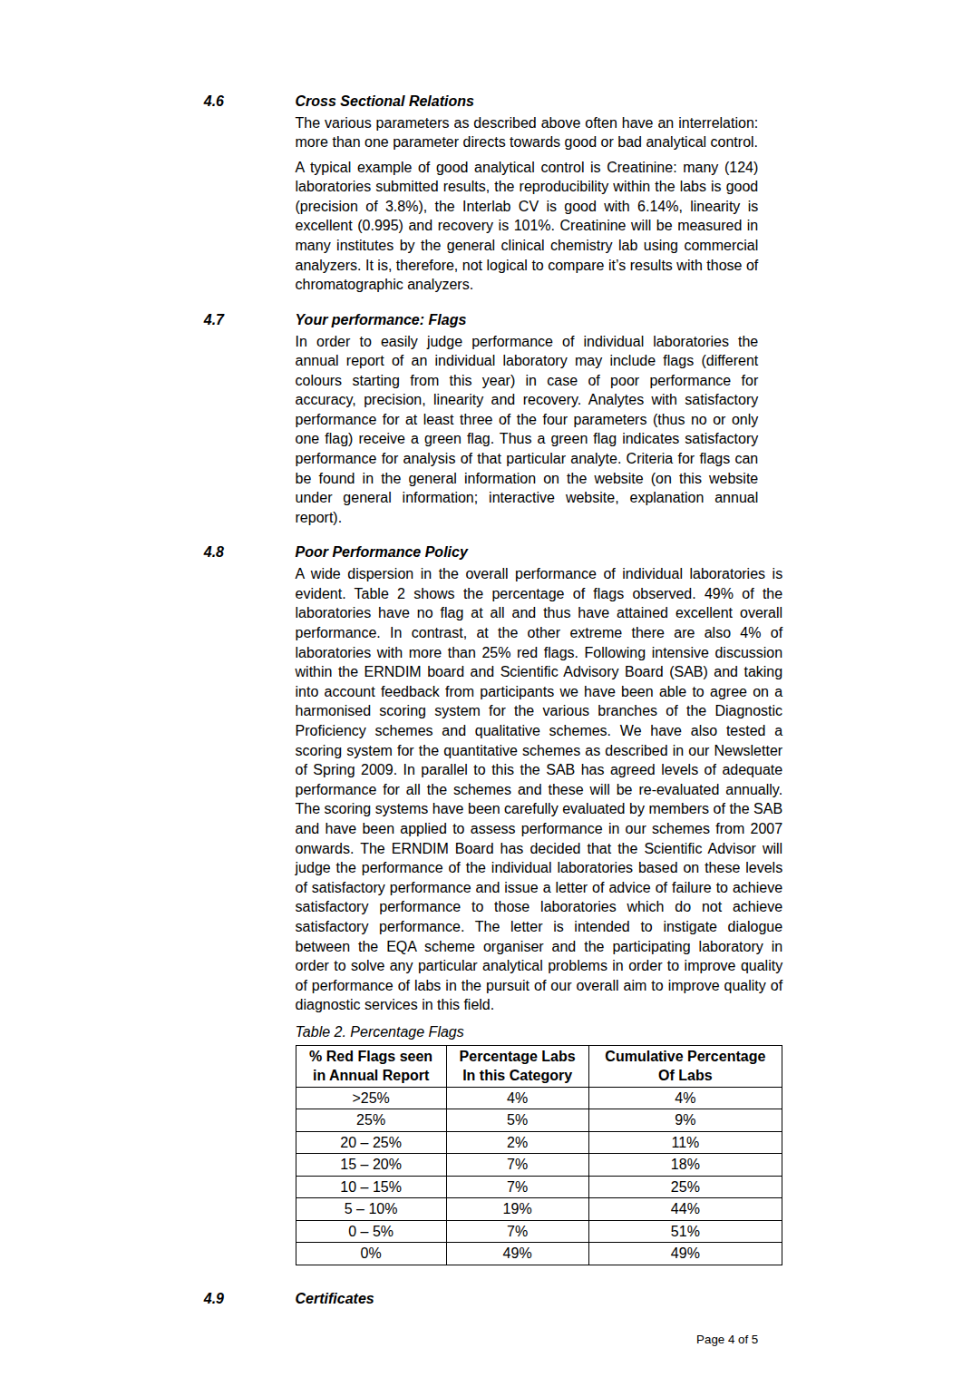4.6
Cross Sectional Relations
The various parameters as described above often have an interrelation: more than one parameter directs towards good or bad analytical control.
A typical example of good analytical control is Creatinine: many (124) laboratories submitted results, the reproducibility within the labs is good (precision of 3.8%), the Interlab CV is good with 6.14%, linearity is excellent (0.995) and recovery is 101%. Creatinine will be measured in many institutes by the general clinical chemistry lab using commercial analyzers. It is, therefore, not logical to compare it’s results with those of chromatographic analyzers.
4.7
Your performance: Flags
In order to easily judge performance of individual laboratories the annual report of an individual laboratory may include flags (different colours starting from this year) in case of poor performance for accuracy, precision, linearity and recovery. Analytes with satisfactory performance for at least three of the four parameters (thus no or only one flag) receive a green flag. Thus a green flag indicates satisfactory performance for analysis of that particular analyte. Criteria for flags can be found in the general information on the website (on this website under general information; interactive website, explanation annual report).
4.8
Poor Performance Policy
A wide dispersion in the overall performance of individual laboratories is evident. Table 2 shows the percentage of flags observed. 49% of the laboratories have no flag at all and thus have attained excellent overall performance. In contrast, at the other extreme there are also 4% of laboratories with more than 25% red flags. Following intensive discussion within the ERNDIM board and Scientific Advisory Board (SAB) and taking into account feedback from participants we have been able to agree on a harmonised scoring system for the various branches of the Diagnostic Proficiency schemes and qualitative schemes. We have also tested a scoring system for the quantitative schemes as described in our Newsletter of Spring 2009. In parallel to this the SAB has agreed levels of adequate performance for all the schemes and these will be re-evaluated annually. The scoring systems have been carefully evaluated by members of the SAB and have been applied to assess performance in our schemes from 2007 onwards. The ERNDIM Board has decided that the Scientific Advisor will judge the performance of the individual laboratories based on these levels of satisfactory performance and issue a letter of advice of failure to achieve satisfactory performance to those laboratories which do not achieve satisfactory performance. The letter is intended to instigate dialogue between the EQA scheme organiser and the participating laboratory in order to solve any particular analytical problems in order to improve quality of performance of labs in the pursuit of our overall aim to improve quality of diagnostic services in this field.
Table 2. Percentage Flags
| % Red Flags seen in Annual Report | Percentage Labs In this Category | Cumulative Percentage Of Labs |
| --- | --- | --- |
| >25% | 4% | 4% |
| 25% | 5% | 9% |
| 20 – 25% | 2% | 11% |
| 15 – 20% | 7% | 18% |
| 10 – 15% | 7% | 25% |
| 5 – 10% | 19% | 44% |
| 0 – 5% | 7% | 51% |
| 0% | 49% | 49% |
4.9
Certificates
Page 4 of 5